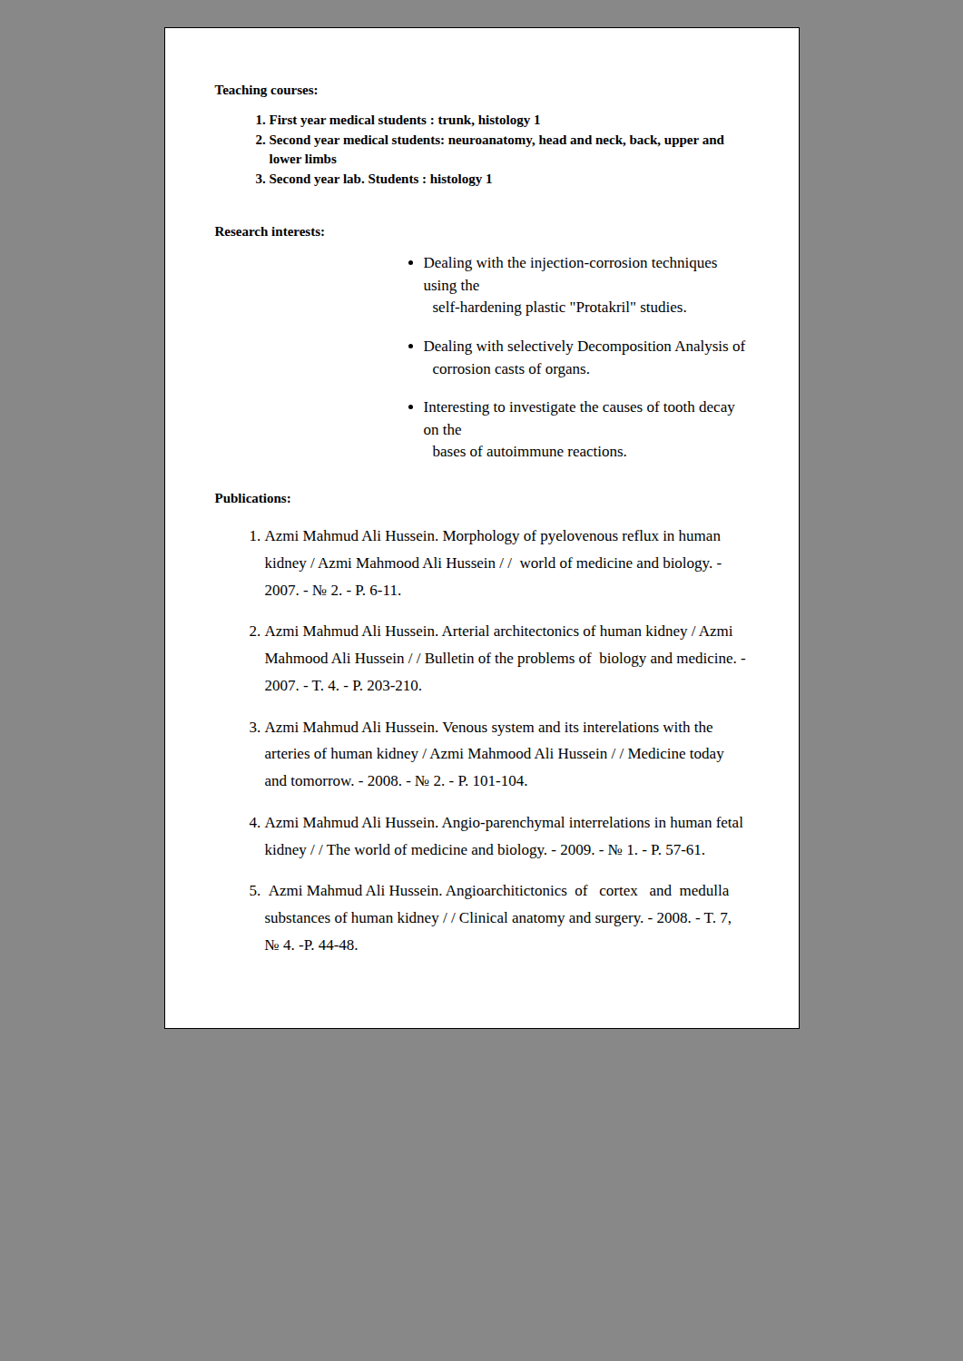Teaching courses:
First year medical students : trunk, histology 1
Second year medical students: neuroanatomy, head and neck, back, upper and lower limbs
Second year lab. Students : histology 1
Research interests:
Dealing with the injection-corrosion techniques using the self-hardening plastic "Protakril" studies.
Dealing with selectively Decomposition Analysis of corrosion casts of organs.
Interesting to investigate the causes of tooth decay on the bases of autoimmune reactions.
Publications:
Azmi Mahmud Ali Hussein. Morphology of pyelovenous reflux in human kidney / Azmi Mahmood Ali Hussein / / world of medicine and biology. - 2007. - № 2. - P. 6-11.
Azmi Mahmud Ali Hussein. Arterial architectonics of human kidney / Azmi Mahmood Ali Hussein / / Bulletin of the problems of biology and medicine. - 2007. - T. 4. - P. 203-210.
Azmi Mahmud Ali Hussein. Venous system and its interelations with the arteries of human kidney / Azmi Mahmood Ali Hussein / / Medicine today and tomorrow. - 2008. - № 2. - P. 101-104.
Azmi Mahmud Ali Hussein. Angio-parenchymal interrelations in human fetal kidney / / The world of medicine and biology. - 2009. - № 1. - P. 57-61.
Azmi Mahmud Ali Hussein. Angioarchitictonics of cortex and medulla substances of human kidney / / Clinical anatomy and surgery. - 2008. - T. 7, № 4. -P. 44-48.